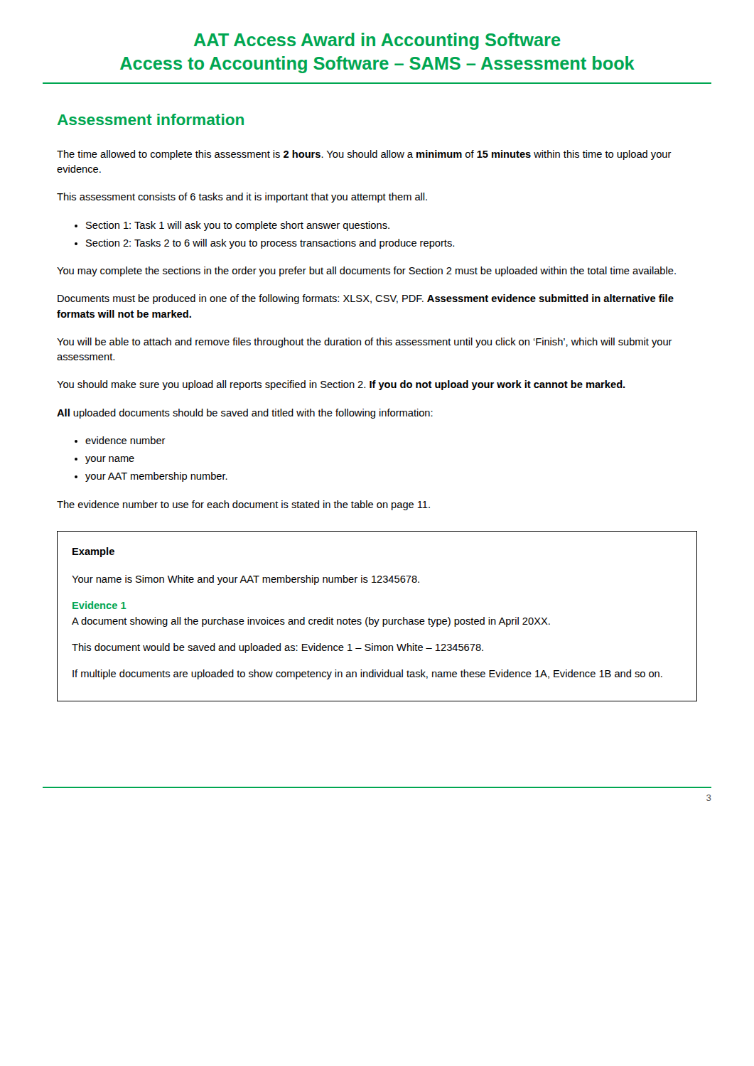AAT Access Award in Accounting Software
Access to Accounting Software – SAMS – Assessment book
Assessment information
The time allowed to complete this assessment is 2 hours. You should allow a minimum of 15 minutes within this time to upload your evidence.
This assessment consists of 6 tasks and it is important that you attempt them all.
Section 1: Task 1 will ask you to complete short answer questions.
Section 2: Tasks 2 to 6 will ask you to process transactions and produce reports.
You may complete the sections in the order you prefer but all documents for Section 2 must be uploaded within the total time available.
Documents must be produced in one of the following formats: XLSX, CSV, PDF. Assessment evidence submitted in alternative file formats will not be marked.
You will be able to attach and remove files throughout the duration of this assessment until you click on ‘Finish’, which will submit your assessment.
You should make sure you upload all reports specified in Section 2. If you do not upload your work it cannot be marked.
All uploaded documents should be saved and titled with the following information:
evidence number
your name
your AAT membership number.
The evidence number to use for each document is stated in the table on page 11.
Example
Your name is Simon White and your AAT membership number is 12345678.
Evidence 1
A document showing all the purchase invoices and credit notes (by purchase type) posted in April 20XX.
This document would be saved and uploaded as: Evidence 1 – Simon White – 12345678.
If multiple documents are uploaded to show competency in an individual task, name these Evidence 1A, Evidence 1B and so on.
3